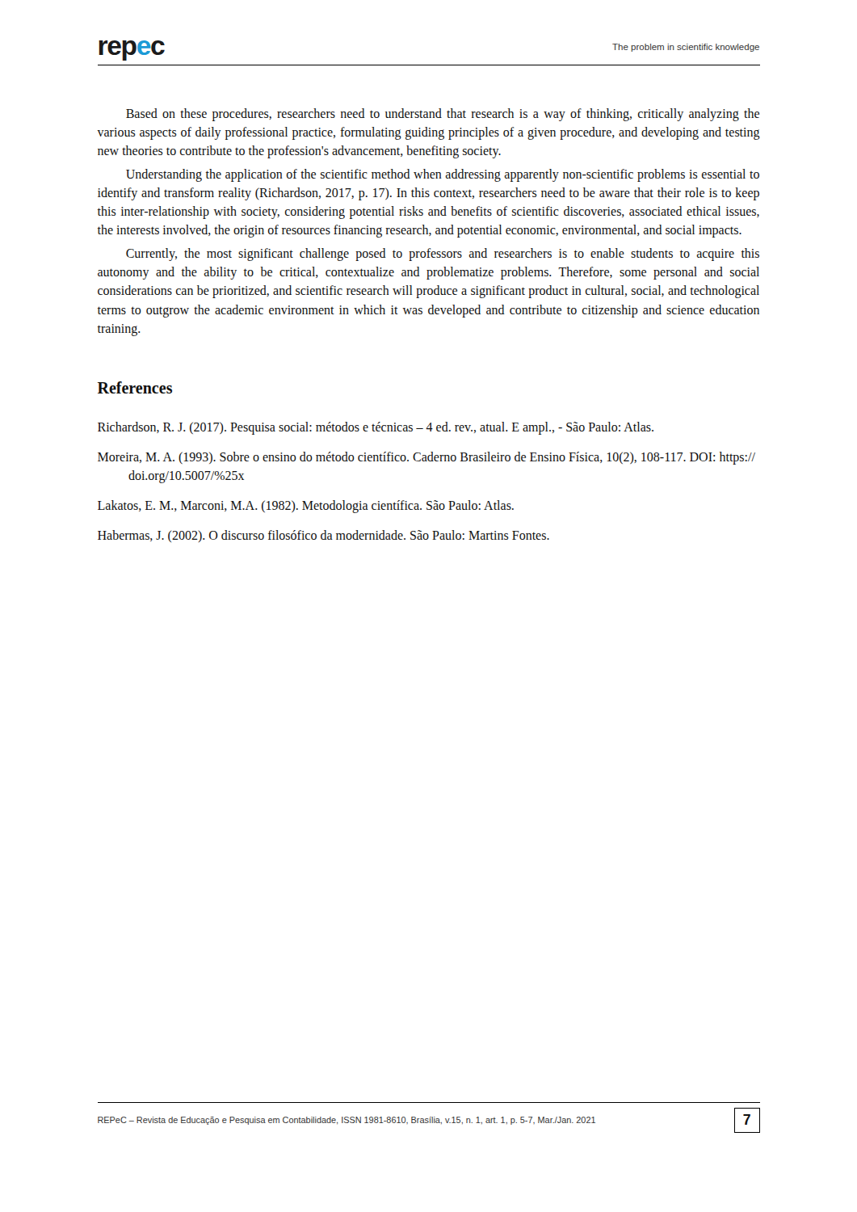repec
The problem in scientific knowledge
Based on these procedures, researchers need to understand that research is a way of thinking, critically analyzing the various aspects of daily professional practice, formulating guiding principles of a given procedure, and developing and testing new theories to contribute to the profession's advancement, benefiting society.
Understanding the application of the scientific method when addressing apparently non-scientific problems is essential to identify and transform reality (Richardson, 2017, p. 17). In this context, researchers need to be aware that their role is to keep this inter-relationship with society, considering potential risks and benefits of scientific discoveries, associated ethical issues, the interests involved, the origin of resources financing research, and potential economic, environmental, and social impacts.
Currently, the most significant challenge posed to professors and researchers is to enable students to acquire this autonomy and the ability to be critical, contextualize and problematize problems. Therefore, some personal and social considerations can be prioritized, and scientific research will produce a significant product in cultural, social, and technological terms to outgrow the academic environment in which it was developed and contribute to citizenship and science education training.
References
Richardson, R. J. (2017). Pesquisa social: métodos e técnicas – 4 ed. rev., atual. E ampl., - São Paulo: Atlas.
Moreira, M. A. (1993). Sobre o ensino do método científico. Caderno Brasileiro de Ensino Física, 10(2), 108-117. DOI: https://doi.org/10.5007/%25x
Lakatos, E. M., Marconi, M.A. (1982). Metodologia científica. São Paulo: Atlas.
Habermas, J. (2002). O discurso filosófico da modernidade. São Paulo: Martins Fontes.
REPeC – Revista de Educação e Pesquisa em Contabilidade, ISSN 1981-8610, Brasília, v.15, n. 1, art. 1, p. 5-7, Mar./Jan. 2021
7